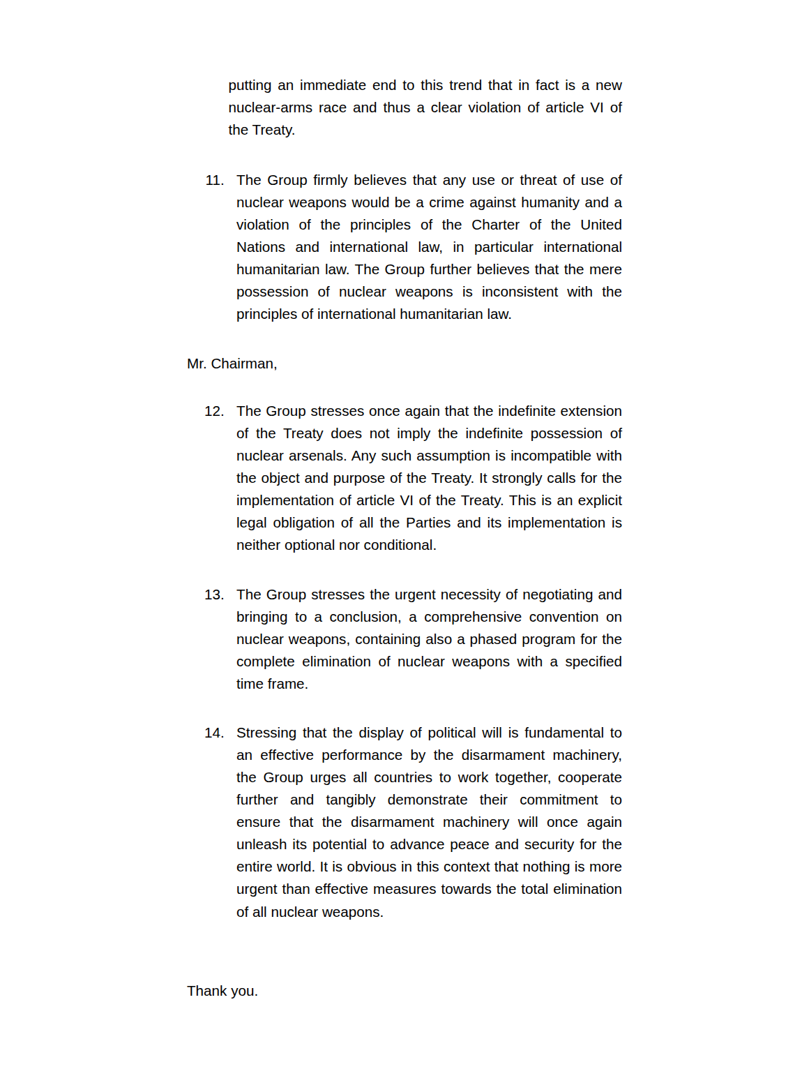putting an immediate end to this trend that in fact is a new nuclear-arms race and thus a clear violation of article VI of the Treaty.
The Group firmly believes that any use or threat of use of nuclear weapons would be a crime against humanity and a violation of the principles of the Charter of the United Nations and international law, in particular international humanitarian law. The Group further believes that the mere possession of nuclear weapons is inconsistent with the principles of international humanitarian law.
Mr. Chairman,
The Group stresses once again that the indefinite extension of the Treaty does not imply the indefinite possession of nuclear arsenals. Any such assumption is incompatible with the object and purpose of the Treaty. It strongly calls for the implementation of article VI of the Treaty. This is an explicit legal obligation of all the Parties and its implementation is neither optional nor conditional.
The Group stresses the urgent necessity of negotiating and bringing to a conclusion, a comprehensive convention on nuclear weapons, containing also a phased program for the complete elimination of nuclear weapons with a specified time frame.
Stressing that the display of political will is fundamental to an effective performance by the disarmament machinery, the Group urges all countries to work together, cooperate further and tangibly demonstrate their commitment to ensure that the disarmament machinery will once again unleash its potential to advance peace and security for the entire world. It is obvious in this context that nothing is more urgent than effective measures towards the total elimination of all nuclear weapons.
Thank you.